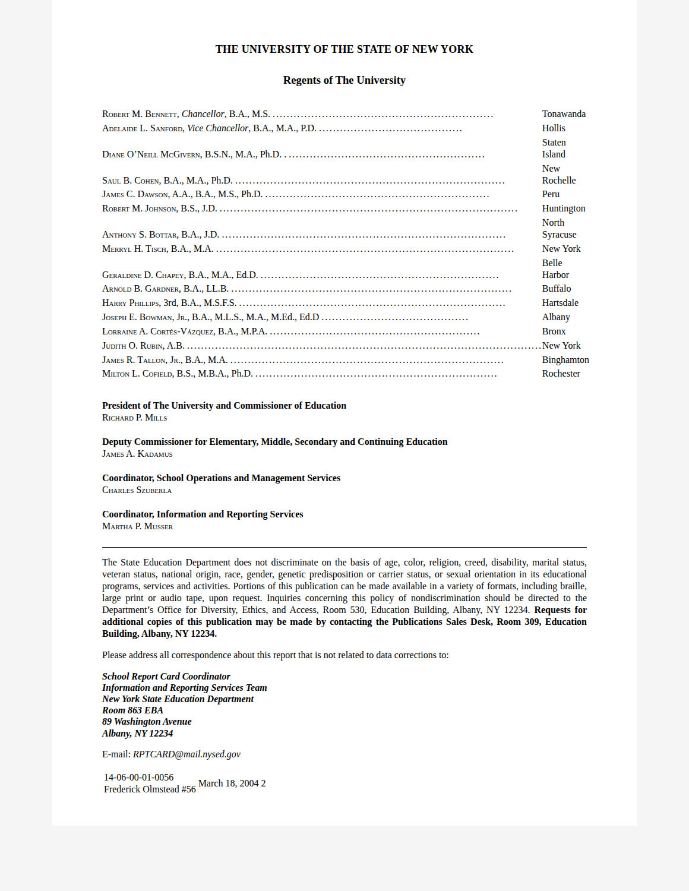THE UNIVERSITY OF THE STATE OF NEW YORK
Regents of The University
| Robert M. Bennett , Chancellor , B.A., M.S. ............................................................... | Tonawanda |
| Adelaide L. Sanford , Vice Chancellor , B.A., M.A., P.D. ......................................... | Hollis |
| Diane O’Neill McGivern , B.S.N., M.A., Ph.D. . ........................................................ | Staten Island |
| Saul B. Cohen , B.A., M.A., Ph.D. ............................................................................. | New Rochelle |
| James C. Dawson , A.A., B.A., M.S., Ph.D. ................................................................ | Peru |
| Robert M. Johnson , B.S., J.D. ..................................................................................... | Huntington |
| Anthony S. Bottar , B.A., J.D. ................................................................................. | North Syracuse |
| Merryl H. Tisch , B.A., M.A. ..................................................................................... | New York |
| Geraldine D. Chapey , B.A., M.A., Ed.D. .................................................................... | Belle Harbor |
| Arnold B. Gardner , B.A., LL.B. ................................................................................ | Buffalo |
| Harry Phillips , 3rd, B.A., M.S.F.S. ............................................................................ | Hartsdale |
| Joseph E. Bowman, Jr. , B.A., M.L.S., M.A., M.Ed., Ed.D .......................................... | Albany |
| Lorraine A. Cortés-Vázquez , B.A., M.P.A. ............................................................ | Bronx |
| Judith O. Rubin , A.B. ..................................................................................................... | New York |
| James R. Tallon, Jr. , B.A., M.A. .............................................................................. | Binghamton |
| Milton L. Cofield , B.S., M.B.A., Ph.D. ..................................................................... | Rochester |
President of The University and Commissioner of Education Richard P. Mills
Deputy Commissioner for Elementary, Middle, Secondary and Continuing Education James A. Kadamus
Coordinator, School Operations and Management Services Charles Szuberla
Coordinator, Information and Reporting Services Martha P. Musser
The State Education Department does not discriminate on the basis of age, color, religion, creed, disability, marital status, veteran status, national origin, race, gender, genetic predisposition or carrier status, or sexual orientation in its educational programs, services and activities. Portions of this publication can be made available in a variety of formats, including braille, large print or audio tape, upon request. Inquiries concerning this policy of nondiscrimination should be directed to the Department’s Office for Diversity, Ethics, and Access, Room 530, Education Building, Albany, NY 12234. Requests for additional copies of this publication may be made by contacting the Publications Sales Desk, Room 309, Education Building, Albany, NY 12234.
Please address all correspondence about this report that is not related to data corrections to:
School Report Card Coordinator
Information and Reporting Services Team
New York State Education Department
Room 863 EBA
89 Washington Avenue
Albany, NY 12234
E-mail: RPTCARD@mail.nysed.gov
| 14-06-00-01-0056 Frederick Olmstead #56 | March 18, 2004 | 2 |